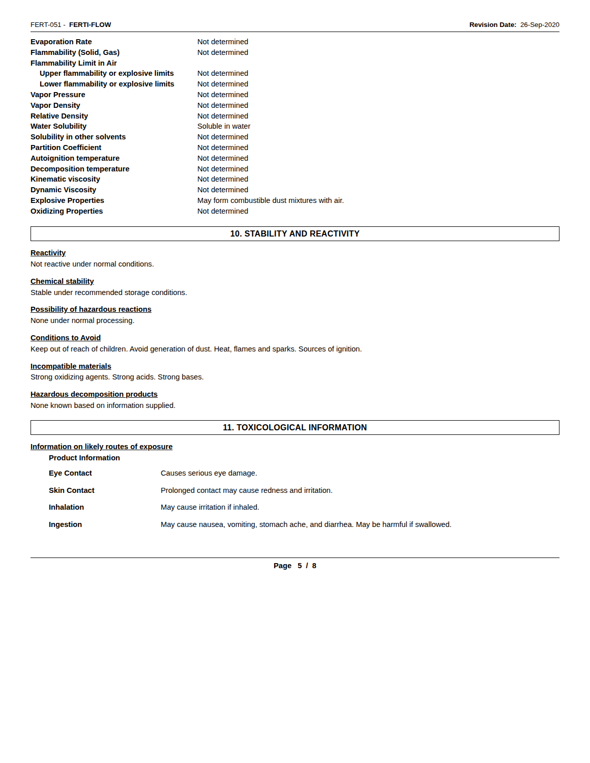FERT-051 - FERTI-FLOW
Revision Date: 26-Sep-2020
| Evaporation Rate | Not determined |
| Flammability (Solid, Gas) | Not determined |
| Flammability Limit in Air | |
| Upper flammability or explosive limits | Not determined |
| Lower flammability or explosive limits | Not determined |
| Vapor Pressure | Not determined |
| Vapor Density | Not determined |
| Relative Density | Not determined |
| Water Solubility | Soluble in water |
| Solubility in other solvents | Not determined |
| Partition Coefficient | Not determined |
| Autoignition temperature | Not determined |
| Decomposition temperature | Not determined |
| Kinematic viscosity | Not determined |
| Dynamic Viscosity | Not determined |
| Explosive Properties | May form combustible dust mixtures with air. |
| Oxidizing Properties | Not determined |
10. STABILITY AND REACTIVITY
Reactivity
Not reactive under normal conditions.
Chemical stability
Stable under recommended storage conditions.
Possibility of hazardous reactions
None under normal processing.
Conditions to Avoid
Keep out of reach of children. Avoid generation of dust. Heat, flames and sparks. Sources of ignition.
Incompatible materials
Strong oxidizing agents. Strong acids. Strong bases.
Hazardous decomposition products
None known based on information supplied.
11. TOXICOLOGICAL INFORMATION
Information on likely routes of exposure
Product Information
| Eye Contact | Causes serious eye damage. |
| Skin Contact | Prolonged contact may cause redness and irritation. |
| Inhalation | May cause irritation if inhaled. |
| Ingestion | May cause nausea, vomiting, stomach ache, and diarrhea. May be harmful if swallowed. |
Page 5 / 8